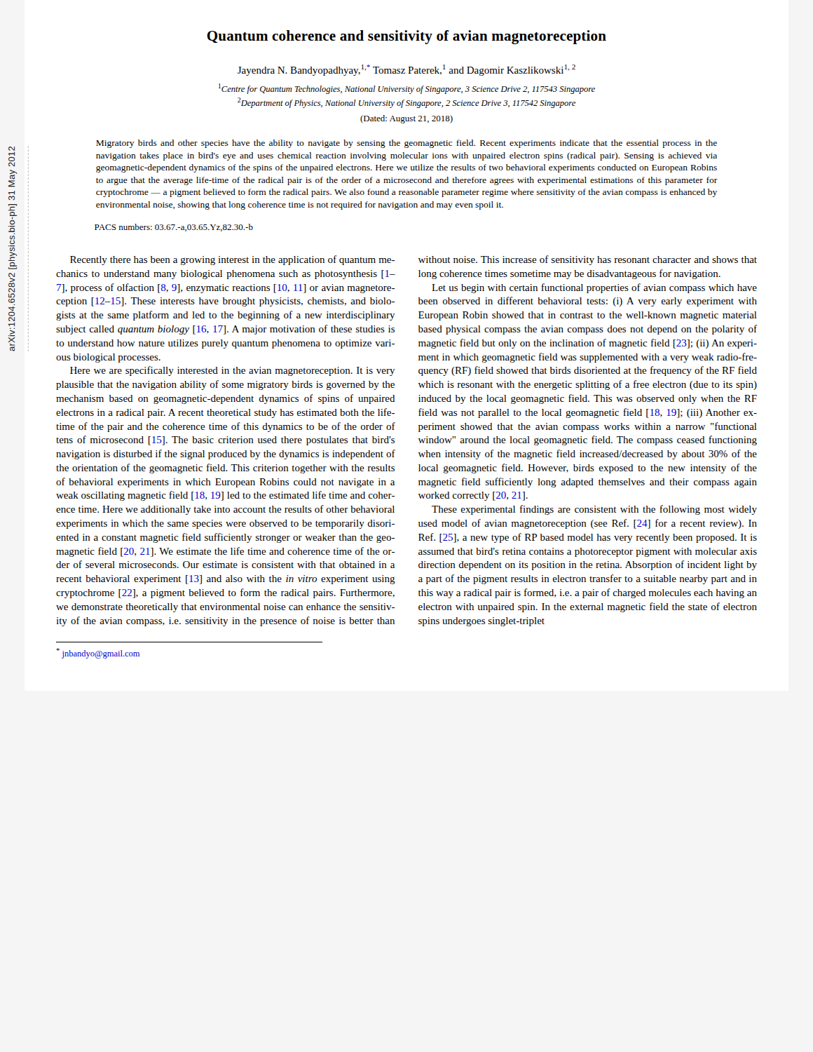arXiv:1204.6528v2 [physics.bio-ph] 31 May 2012
Quantum coherence and sensitivity of avian magnetoreception
Jayendra N. Bandyopadhyay,1,* Tomasz Paterek,1 and Dagomir Kaszlikowski1, 2
1Centre for Quantum Technologies, National University of Singapore, 3 Science Drive 2, 117543 Singapore
2Department of Physics, National University of Singapore, 2 Science Drive 3, 117542 Singapore
(Dated: August 21, 2018)
Migratory birds and other species have the ability to navigate by sensing the geomagnetic field. Recent experiments indicate that the essential process in the navigation takes place in bird's eye and uses chemical reaction involving molecular ions with unpaired electron spins (radical pair). Sensing is achieved via geomagnetic-dependent dynamics of the spins of the unpaired electrons. Here we utilize the results of two behavioral experiments conducted on European Robins to argue that the average life-time of the radical pair is of the order of a microsecond and therefore agrees with experimental estimations of this parameter for cryptochrome — a pigment believed to form the radical pairs. We also found a reasonable parameter regime where sensitivity of the avian compass is enhanced by environmental noise, showing that long coherence time is not required for navigation and may even spoil it.
PACS numbers: 03.67.-a,03.65.Yz,82.30.-b
Recently there has been a growing interest in the application of quantum mechanics to understand many biological phenomena such as photosynthesis [1–7], process of olfaction [8, 9], enzymatic reactions [10, 11] or avian magnetoreception [12–15]. These interests have brought physicists, chemists, and biologists at the same platform and led to the beginning of a new interdisciplinary subject called quantum biology [16, 17]. A major motivation of these studies is to understand how nature utilizes purely quantum phenomena to optimize various biological processes.
Here we are specifically interested in the avian magnetoreception. It is very plausible that the navigation ability of some migratory birds is governed by the mechanism based on geomagnetic-dependent dynamics of spins of unpaired electrons in a radical pair. A recent theoretical study has estimated both the life-time of the pair and the coherence time of this dynamics to be of the order of tens of microsecond [15]. The basic criterion used there postulates that bird's navigation is disturbed if the signal produced by the dynamics is independent of the orientation of the geomagnetic field. This criterion together with the results of behavioral experiments in which European Robins could not navigate in a weak oscillating magnetic field [18, 19] led to the estimated life time and coherence time. Here we additionally take into account the results of other behavioral experiments in which the same species were observed to be temporarily disoriented in a constant magnetic field sufficiently stronger or weaker than the geomagnetic field [20, 21]. We estimate the life time and coherence time of the order of several microseconds. Our estimate is consistent with that obtained in a recent behavioral experiment [13] and also with the in vitro experiment using cryptochrome [22], a pigment believed to form the radical pairs. Furthermore, we demonstrate theoretically that environmental noise can enhance the sensitivity of the avian compass, i.e. sensitivity in the presence of noise is better than without noise. This increase of sensitivity has resonant character and shows that long coherence times sometime may be disadvantageous for navigation.
Let us begin with certain functional properties of avian compass which have been observed in different behavioral tests: (i) A very early experiment with European Robin showed that in contrast to the well-known magnetic material based physical compass the avian compass does not depend on the polarity of magnetic field but only on the inclination of magnetic field [23]; (ii) An experiment in which geomagnetic field was supplemented with a very weak radio-frequency (RF) field showed that birds disoriented at the frequency of the RF field which is resonant with the energetic splitting of a free electron (due to its spin) induced by the local geomagnetic field. This was observed only when the RF field was not parallel to the local geomagnetic field [18, 19]; (iii) Another experiment showed that the avian compass works within a narrow "functional window" around the local geomagnetic field. The compass ceased functioning when intensity of the magnetic field increased/decreased by about 30% of the local geomagnetic field. However, birds exposed to the new intensity of the magnetic field sufficiently long adapted themselves and their compass again worked correctly [20, 21].
These experimental findings are consistent with the following most widely used model of avian magnetoreception (see Ref. [24] for a recent review). In Ref. [25], a new type of RP based model has very recently been proposed. It is assumed that bird's retina contains a photoreceptor pigment with molecular axis direction dependent on its position in the retina. Absorption of incident light by a part of the pigment results in electron transfer to a suitable nearby part and in this way a radical pair is formed, i.e. a pair of charged molecules each having an electron with unpaired spin. In the external magnetic field the state of electron spins undergoes singlet-triplet
* jnbandyo@gmail.com